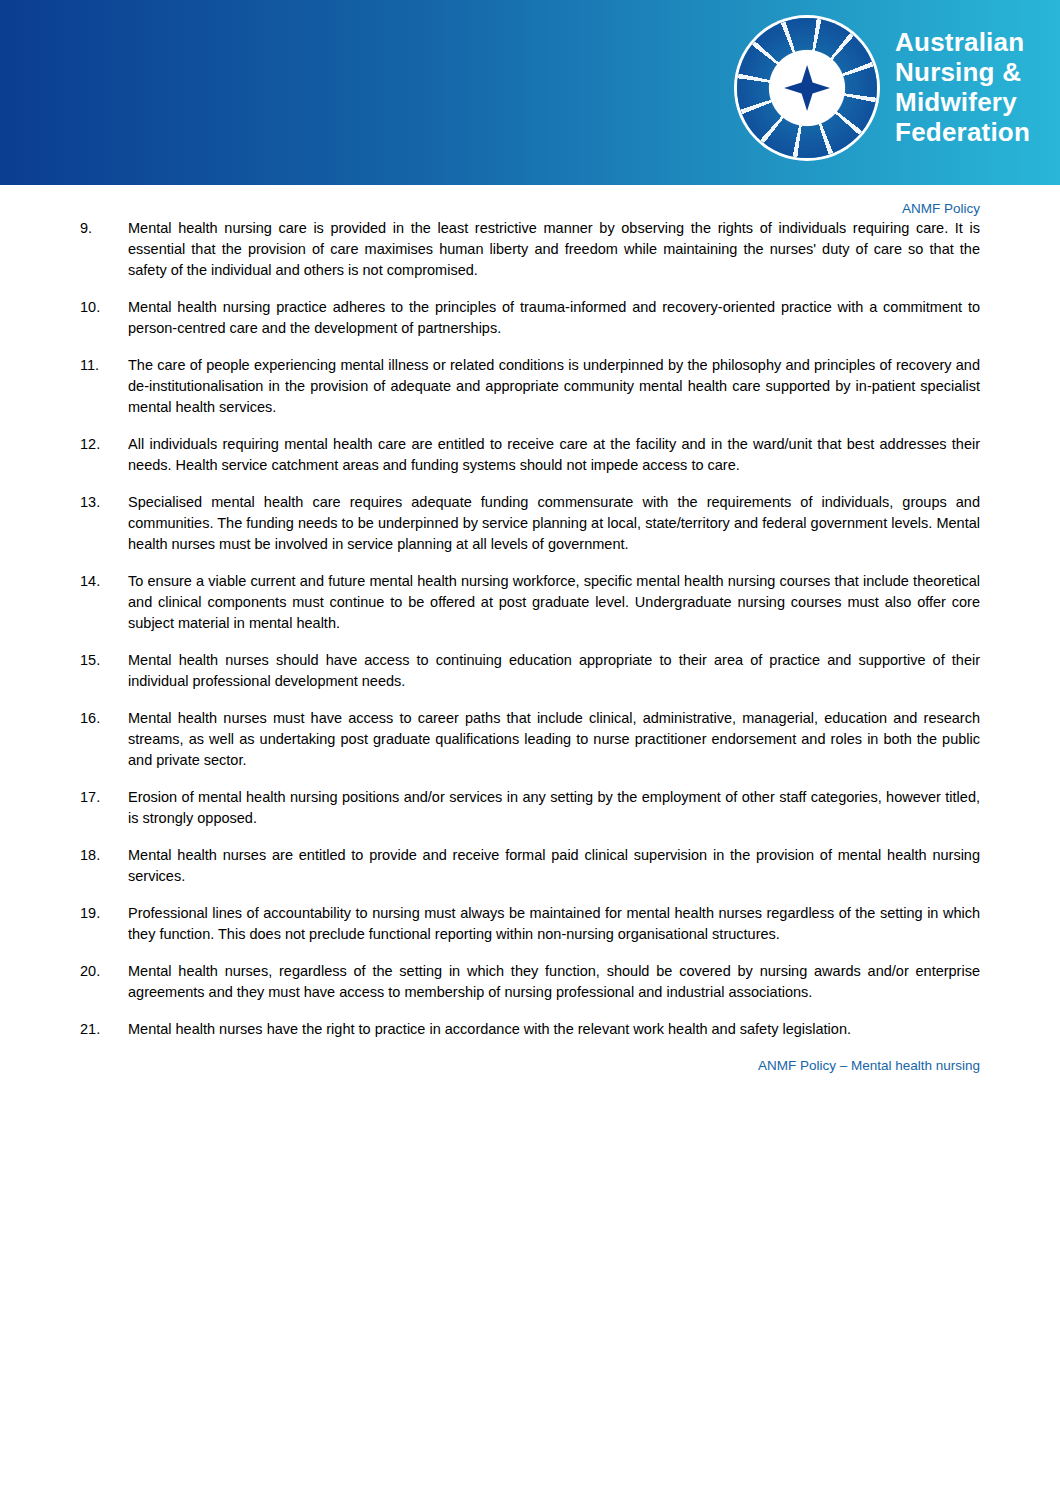Australian Nursing & Midwifery Federation
ANMF Policy
9. Mental health nursing care is provided in the least restrictive manner by observing the rights of individuals requiring care. It is essential that the provision of care maximises human liberty and freedom while maintaining the nurses' duty of care so that the safety of the individual and others is not compromised.
10. Mental health nursing practice adheres to the principles of trauma-informed and recovery-oriented practice with a commitment to person-centred care and the development of partnerships.
11. The care of people experiencing mental illness or related conditions is underpinned by the philosophy and principles of recovery and de-institutionalisation in the provision of adequate and appropriate community mental health care supported by in-patient specialist mental health services.
12. All individuals requiring mental health care are entitled to receive care at the facility and in the ward/unit that best addresses their needs. Health service catchment areas and funding systems should not impede access to care.
13. Specialised mental health care requires adequate funding commensurate with the requirements of individuals, groups and communities. The funding needs to be underpinned by service planning at local, state/territory and federal government levels. Mental health nurses must be involved in service planning at all levels of government.
14. To ensure a viable current and future mental health nursing workforce, specific mental health nursing courses that include theoretical and clinical components must continue to be offered at post graduate level. Undergraduate nursing courses must also offer core subject material in mental health.
15. Mental health nurses should have access to continuing education appropriate to their area of practice and supportive of their individual professional development needs.
16. Mental health nurses must have access to career paths that include clinical, administrative, managerial, education and research streams, as well as undertaking post graduate qualifications leading to nurse practitioner endorsement and roles in both the public and private sector.
17. Erosion of mental health nursing positions and/or services in any setting by the employment of other staff categories, however titled, is strongly opposed.
18. Mental health nurses are entitled to provide and receive formal paid clinical supervision in the provision of mental health nursing services.
19. Professional lines of accountability to nursing must always be maintained for mental health nurses regardless of the setting in which they function. This does not preclude functional reporting within non-nursing organisational structures.
20. Mental health nurses, regardless of the setting in which they function, should be covered by nursing awards and/or enterprise agreements and they must have access to membership of nursing professional and industrial associations.
21. Mental health nurses have the right to practice in accordance with the relevant work health and safety legislation.
ANMF Policy – Mental health nursing